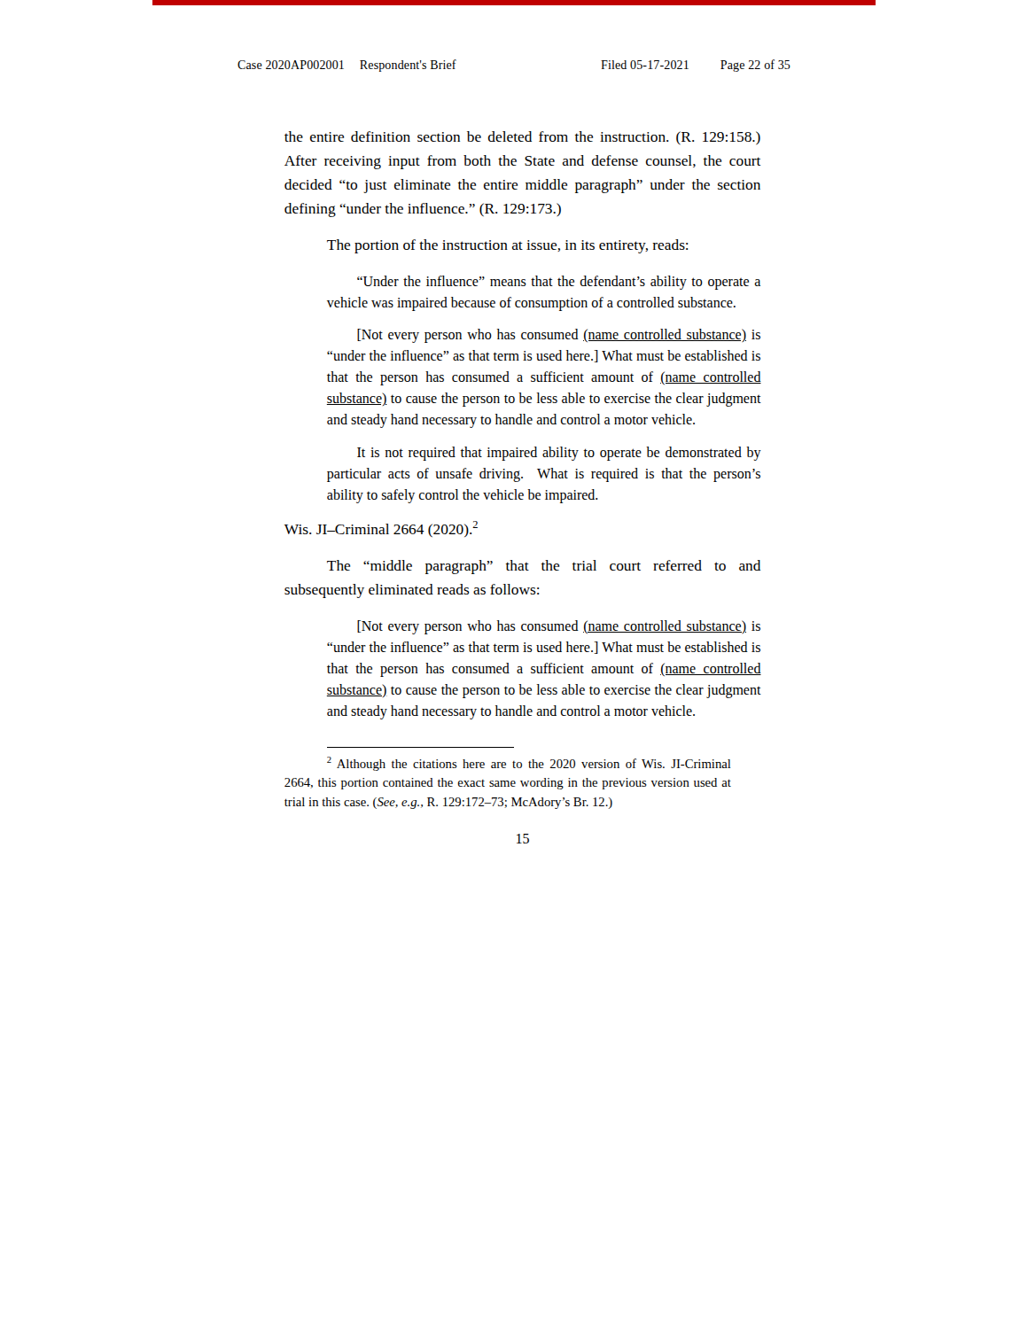Case 2020AP002001 Respondent's Brief Filed 05-17-2021 Page 22 of 35
the entire definition section be deleted from the instruction. (R. 129:158.) After receiving input from both the State and defense counsel, the court decided “to just eliminate the entire middle paragraph” under the section defining “under the influence.” (R. 129:173.)
The portion of the instruction at issue, in its entirety, reads:
“Under the influence” means that the defendant’s ability to operate a vehicle was impaired because of consumption of a controlled substance.
[Not every person who has consumed (name controlled substance) is “under the influence” as that term is used here.] What must be established is that the person has consumed a sufficient amount of (name controlled substance) to cause the person to be less able to exercise the clear judgment and steady hand necessary to handle and control a motor vehicle.
It is not required that impaired ability to operate be demonstrated by particular acts of unsafe driving. What is required is that the person’s ability to safely control the vehicle be impaired.
Wis. JI–Criminal 2664 (2020).2
The “middle paragraph” that the trial court referred to and subsequently eliminated reads as follows:
[Not every person who has consumed (name controlled substance) is “under the influence” as that term is used here.] What must be established is that the person has consumed a sufficient amount of (name controlled substance) to cause the person to be less able to exercise the clear judgment and steady hand necessary to handle and control a motor vehicle.
2 Although the citations here are to the 2020 version of Wis. JI-Criminal 2664, this portion contained the exact same wording in the previous version used at trial in this case. (See, e.g., R. 129:172–73; McAdory’s Br. 12.)
15